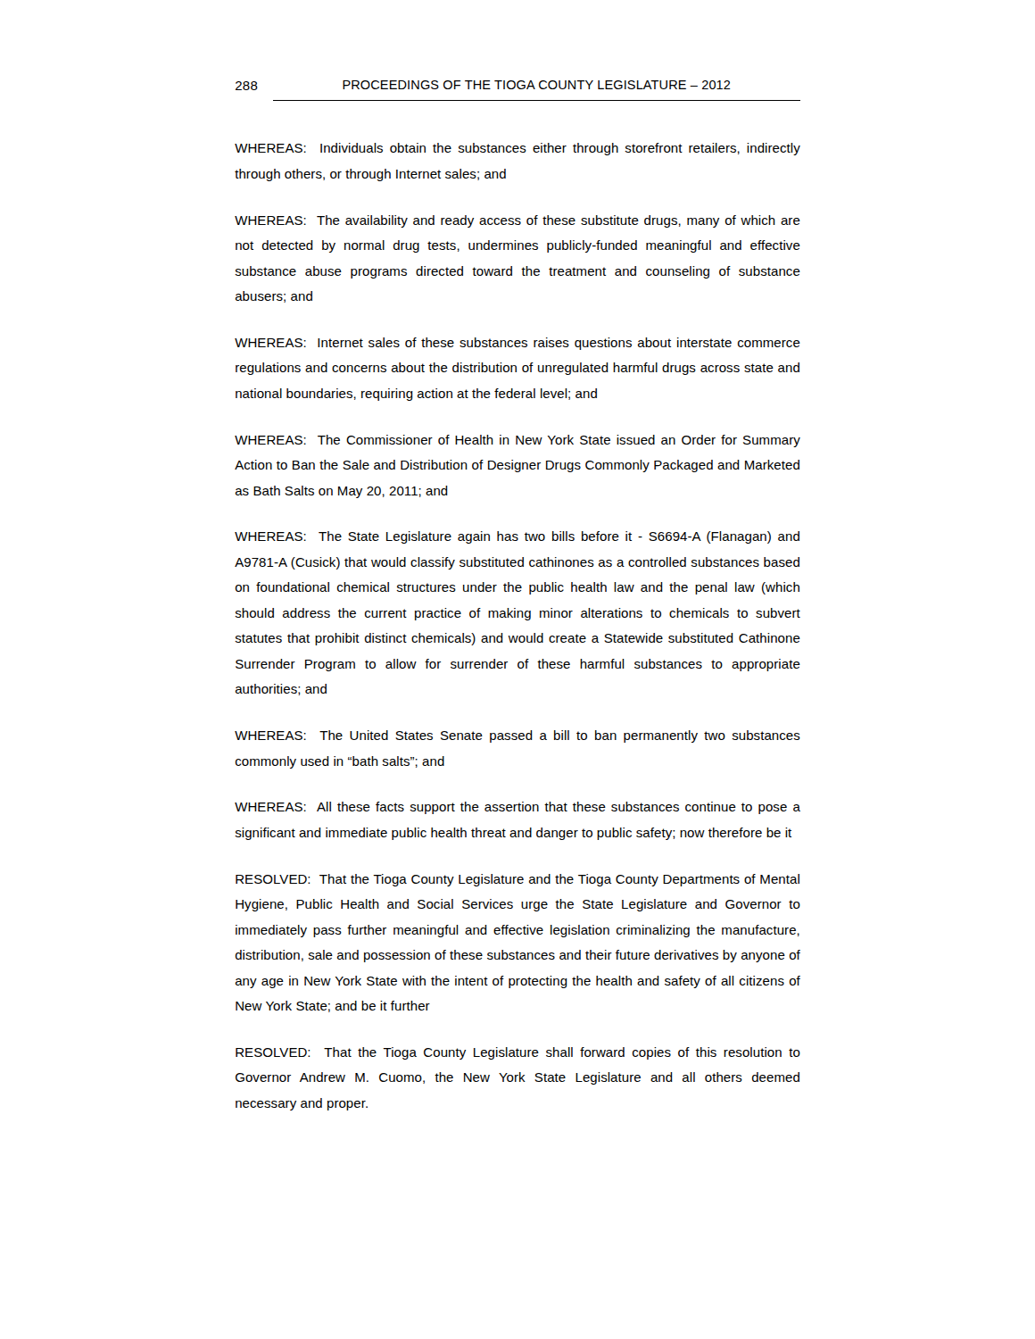288
PROCEEDINGS OF THE TIOGA COUNTY LEGISLATURE – 2012
WHEREAS: Individuals obtain the substances either through storefront retailers, indirectly through others, or through Internet sales; and
WHEREAS: The availability and ready access of these substitute drugs, many of which are not detected by normal drug tests, undermines publicly-funded meaningful and effective substance abuse programs directed toward the treatment and counseling of substance abusers; and
WHEREAS: Internet sales of these substances raises questions about interstate commerce regulations and concerns about the distribution of unregulated harmful drugs across state and national boundaries, requiring action at the federal level; and
WHEREAS: The Commissioner of Health in New York State issued an Order for Summary Action to Ban the Sale and Distribution of Designer Drugs Commonly Packaged and Marketed as Bath Salts on May 20, 2011; and
WHEREAS: The State Legislature again has two bills before it - S6694-A (Flanagan) and A9781-A (Cusick) that would classify substituted cathinones as a controlled substances based on foundational chemical structures under the public health law and the penal law (which should address the current practice of making minor alterations to chemicals to subvert statutes that prohibit distinct chemicals) and would create a Statewide substituted Cathinone Surrender Program to allow for surrender of these harmful substances to appropriate authorities; and
WHEREAS: The United States Senate passed a bill to ban permanently two substances commonly used in “bath salts”; and
WHEREAS: All these facts support the assertion that these substances continue to pose a significant and immediate public health threat and danger to public safety; now therefore be it
RESOLVED: That the Tioga County Legislature and the Tioga County Departments of Mental Hygiene, Public Health and Social Services urge the State Legislature and Governor to immediately pass further meaningful and effective legislation criminalizing the manufacture, distribution, sale and possession of these substances and their future derivatives by anyone of any age in New York State with the intent of protecting the health and safety of all citizens of New York State; and be it further
RESOLVED: That the Tioga County Legislature shall forward copies of this resolution to Governor Andrew M. Cuomo, the New York State Legislature and all others deemed necessary and proper.